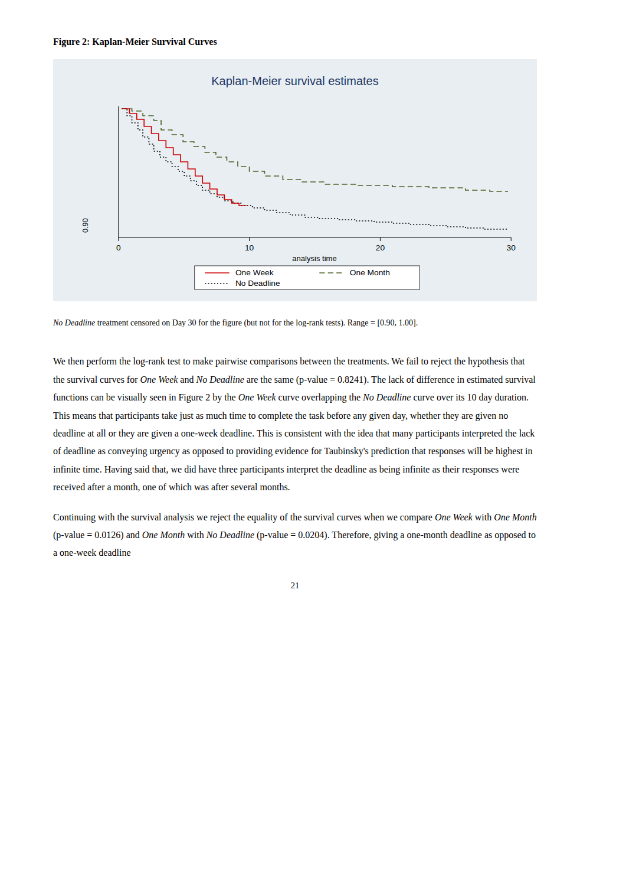Figure 2: Kaplan-Meier Survival Curves
Kaplan-Meier survival estimates
0.90 0 10 20 30 analysis time One Week One Month No Deadline
No Deadline treatment censored on Day 30 for the figure (but not for the log-rank tests). Range = [0.90, 1.00].
We then perform the log-rank test to make pairwise comparisons between the treatments. We fail to reject the hypothesis that the survival curves for One Week and No Deadline are the same (p-value = 0.8241). The lack of difference in estimated survival functions can be visually seen in Figure 2 by the One Week curve overlapping the No Deadline curve over its 10 day duration. This means that participants take just as much time to complete the task before any given day, whether they are given no deadline at all or they are given a one-week deadline. This is consistent with the idea that many participants interpreted the lack of deadline as conveying urgency as opposed to providing evidence for Taubinsky's prediction that responses will be highest in infinite time. Having said that, we did have three participants interpret the deadline as being infinite as their responses were received after a month, one of which was after several months.
Continuing with the survival analysis we reject the equality of the survival curves when we compare One Week with One Month (p-value = 0.0126) and One Month with No Deadline (p-value = 0.0204). Therefore, giving a one-month deadline as opposed to a one-week deadline
21